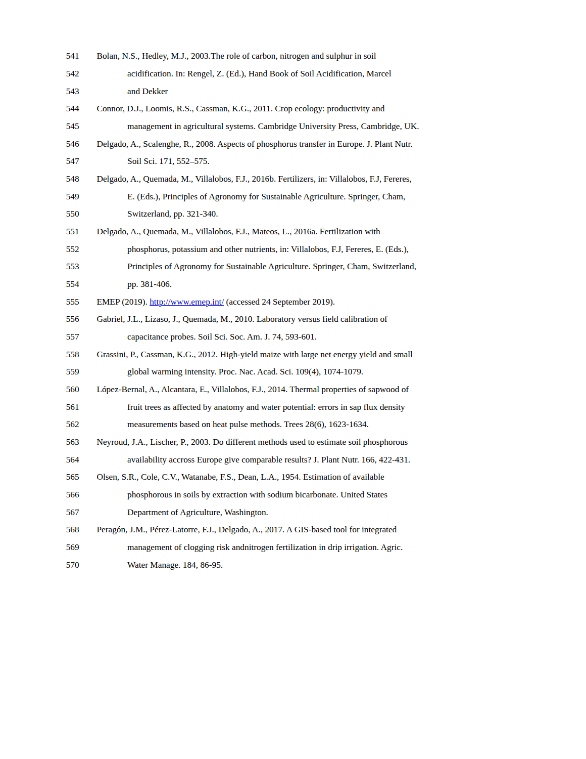541 Bolan, N.S., Hedley, M.J., 2003.The role of carbon, nitrogen and sulphur in soil
542 acidification. In: Rengel, Z. (Ed.), Hand Book of Soil Acidification, Marcel
543 and Dekker
544 Connor, D.J., Loomis, R.S., Cassman, K.G., 2011. Crop ecology: productivity and
545 management in agricultural systems. Cambridge University Press, Cambridge, UK.
546 Delgado, A., Scalenghe, R., 2008. Aspects of phosphorus transfer in Europe. J. Plant Nutr.
547 Soil Sci. 171, 552–575.
548 Delgado, A., Quemada, M., Villalobos, F.J., 2016b. Fertilizers, in: Villalobos, F.J, Fereres,
549 E. (Eds.), Principles of Agronomy for Sustainable Agriculture. Springer, Cham,
550 Switzerland, pp. 321-340.
551 Delgado, A., Quemada, M., Villalobos, F.J., Mateos, L., 2016a. Fertilization with
552 phosphorus, potassium and other nutrients, in: Villalobos, F.J, Fereres, E. (Eds.),
553 Principles of Agronomy for Sustainable Agriculture. Springer, Cham, Switzerland,
554 pp. 381-406.
555 EMEP (2019). http://www.emep.int/ (accessed 24 September 2019).
556 Gabriel, J.L., Lizaso, J., Quemada, M., 2010. Laboratory versus field calibration of
557 capacitance probes. Soil Sci. Soc. Am. J. 74, 593-601.
558 Grassini, P., Cassman, K.G., 2012. High-yield maize with large net energy yield and small
559 global warming intensity. Proc. Nac. Acad. Sci. 109(4), 1074-1079.
560 López-Bernal, A., Alcantara, E., Villalobos, F.J., 2014. Thermal properties of sapwood of
561 fruit trees as affected by anatomy and water potential: errors in sap flux density
562 measurements based on heat pulse methods. Trees 28(6), 1623-1634.
563 Neyroud, J.A., Lischer, P., 2003. Do different methods used to estimate soil phosphorous
564 availability accross Europe give comparable results? J. Plant Nutr. 166, 422-431.
565 Olsen, S.R., Cole, C.V., Watanabe, F.S., Dean, L.A., 1954. Estimation of available
566 phosphorous in soils by extraction with sodium bicarbonate. United States
567 Department of Agriculture, Washington.
568 Peragón, J.M., Pérez-Latorre, F.J., Delgado, A., 2017. A GIS-based tool for integrated
569 management of clogging risk andnitrogen fertilization in drip irrigation. Agric.
570 Water Manage. 184, 86-95.